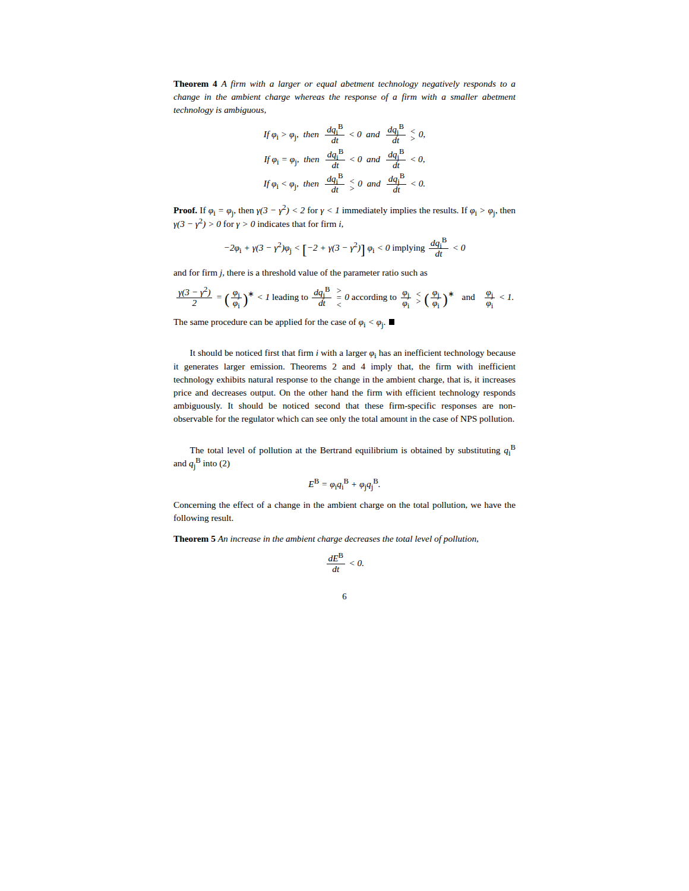Theorem 4 A firm with a larger or equal abetment technology negatively responds to a change in the ambient charge whereas the response of a firm with a smaller abetment technology is ambiguous,
If φi > φj, then dqiB dt < 0 and dqjB dt <> 0, If φi = φj, then dqiB dt < 0 and dqjB dt < 0, If φi < φj, then dqiB dt <> 0 and dqjB dt < 0.
Proof. If φi = φj, then γ(3 − γ2) < 2 for γ < 1 immediately implies the results. If φi > φj, then γ(3 − γ2) > 0 for γ > 0 indicates that for firm i,
−2φi + γ(3 − γ2)φj < [−2 + γ(3 − γ2)] φi < 0 implying dqiB dt < 0
and for firm j, there is a threshold value of the parameter ratio such as
γ(3 − γ2) 2 = (φj φi)∗ < 1 leading to dqjB dt >=< 0 according to φj φi <> (φj φi)∗ and φj φi < 1.
The same procedure can be applied for the case of φi < φj.
It should be noticed first that firm i with a larger φi has an inefficient technology because it generates larger emission. Theorems 2 and 4 imply that, the firm with inefficient technology exhibits natural response to the change in the ambient charge, that is, it increases price and decreases output. On the other hand the firm with efficient technology responds ambiguously. It should be noticed second that these firm-specific responses are non-observable for the regulator which can see only the total amount in the case of NPS pollution.
The total level of pollution at the Bertrand equilibrium is obtained by substituting qiB and qjB into (2)
EB = φiqiB + φjqjB.
Concerning the effect of a change in the ambient charge on the total pollution, we have the following result.
Theorem 5 An increase in the ambient charge decreases the total level of pollution,
dEB dt < 0.
6